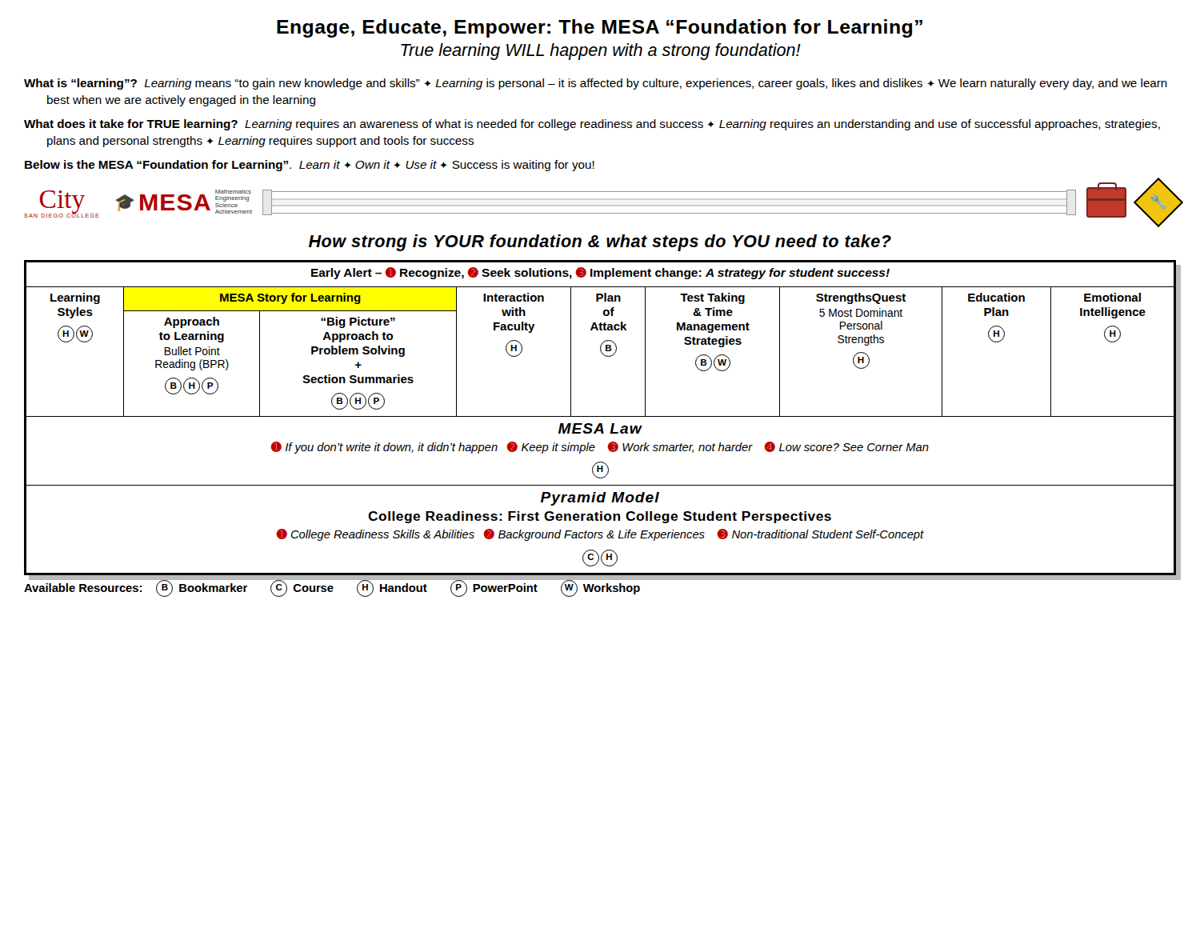Engage, Educate, Empower: The MESA “Foundation for Learning”
True learning WILL happen with a strong foundation!
What is “learning”? Learning means “to gain new knowledge and skills” ✦ Learning is personal – it is affected by culture, experiences, career goals, likes and dislikes ✦ We learn naturally every day, and we learn best when we are actively engaged in the learning
What does it take for TRUE learning? Learning requires an awareness of what is needed for college readiness and success ✦ Learning requires an understanding and use of successful approaches, strategies, plans and personal strengths ✦ Learning requires support and tools for success
Below is the MESA “Foundation for Learning”. Learn it ✦ Own it ✦ Use it ✦ Success is waiting for you!
CitySAN DIEGO COLLEGE
🎓 MESA Mathematics
Engineering
Science
Achievement
🔧
How strong is YOUR foundation & what steps do YOU need to take?
| Early Alert – ➊ Recognize, ➋ Seek solutions, ➌ Implement change: A strategy for student success! |
| Learning Styles H W | MESA Story for Learning | Interaction with Faculty H | Plan of Attack B | Test Taking & Time Management Strategies B W | StrengthsQuest 5 Most Dominant Personal Strengths H | Education Plan H | Emotional Intelligence H |
| Approach to Learning Bullet Point Reading (BPR) B H P | “Big Picture” Approach to Problem Solving + Section Summaries B H P |
| MESA Law ➊ If you don’t write it down, it didn’t happen ➋ Keep it simple ➌ Work smarter, not harder ➍ Low score? See Corner Man H |
| Pyramid Model College Readiness: First Generation College Student Perspectives ➊ College Readiness Skills & Abilities ➋ Background Factors & Life Experiences ➌ Non-traditional Student Self-Concept C H |
Available Resources: BBookmarker CCourse HHandout PPowerPoint WWorkshop